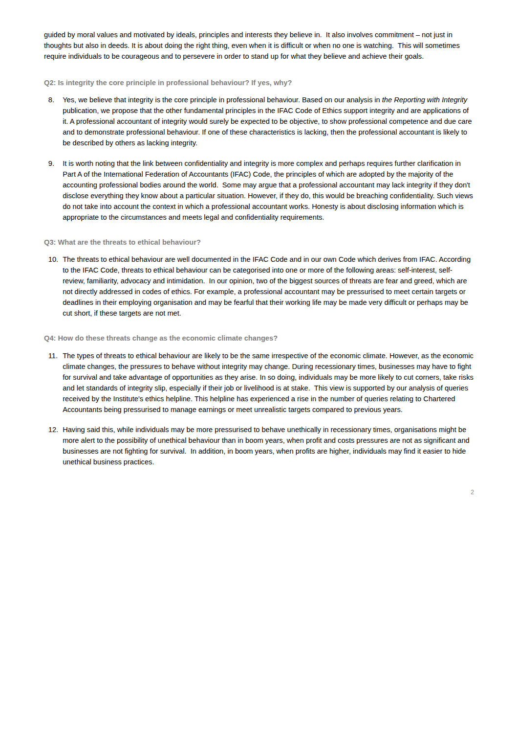guided by moral values and motivated by ideals, principles and interests they believe in. It also involves commitment – not just in thoughts but also in deeds. It is about doing the right thing, even when it is difficult or when no one is watching. This will sometimes require individuals to be courageous and to persevere in order to stand up for what they believe and achieve their goals.
Q2: Is integrity the core principle in professional behaviour? If yes, why?
Yes, we believe that integrity is the core principle in professional behaviour. Based on our analysis in the Reporting with Integrity publication, we propose that the other fundamental principles in the IFAC Code of Ethics support integrity and are applications of it. A professional accountant of integrity would surely be expected to be objective, to show professional competence and due care and to demonstrate professional behaviour. If one of these characteristics is lacking, then the professional accountant is likely to be described by others as lacking integrity.
It is worth noting that the link between confidentiality and integrity is more complex and perhaps requires further clarification in Part A of the International Federation of Accountants (IFAC) Code, the principles of which are adopted by the majority of the accounting professional bodies around the world. Some may argue that a professional accountant may lack integrity if they don't disclose everything they know about a particular situation. However, if they do, this would be breaching confidentiality. Such views do not take into account the context in which a professional accountant works. Honesty is about disclosing information which is appropriate to the circumstances and meets legal and confidentiality requirements.
Q3: What are the threats to ethical behaviour?
The threats to ethical behaviour are well documented in the IFAC Code and in our own Code which derives from IFAC. According to the IFAC Code, threats to ethical behaviour can be categorised into one or more of the following areas: self-interest, self-review, familiarity, advocacy and intimidation. In our opinion, two of the biggest sources of threats are fear and greed, which are not directly addressed in codes of ethics. For example, a professional accountant may be pressurised to meet certain targets or deadlines in their employing organisation and may be fearful that their working life may be made very difficult or perhaps may be cut short, if these targets are not met.
Q4: How do these threats change as the economic climate changes?
The types of threats to ethical behaviour are likely to be the same irrespective of the economic climate. However, as the economic climate changes, the pressures to behave without integrity may change. During recessionary times, businesses may have to fight for survival and take advantage of opportunities as they arise. In so doing, individuals may be more likely to cut corners, take risks and let standards of integrity slip, especially if their job or livelihood is at stake. This view is supported by our analysis of queries received by the Institute's ethics helpline. This helpline has experienced a rise in the number of queries relating to Chartered Accountants being pressurised to manage earnings or meet unrealistic targets compared to previous years.
Having said this, while individuals may be more pressurised to behave unethically in recessionary times, organisations might be more alert to the possibility of unethical behaviour than in boom years, when profit and costs pressures are not as significant and businesses are not fighting for survival. In addition, in boom years, when profits are higher, individuals may find it easier to hide unethical business practices.
2